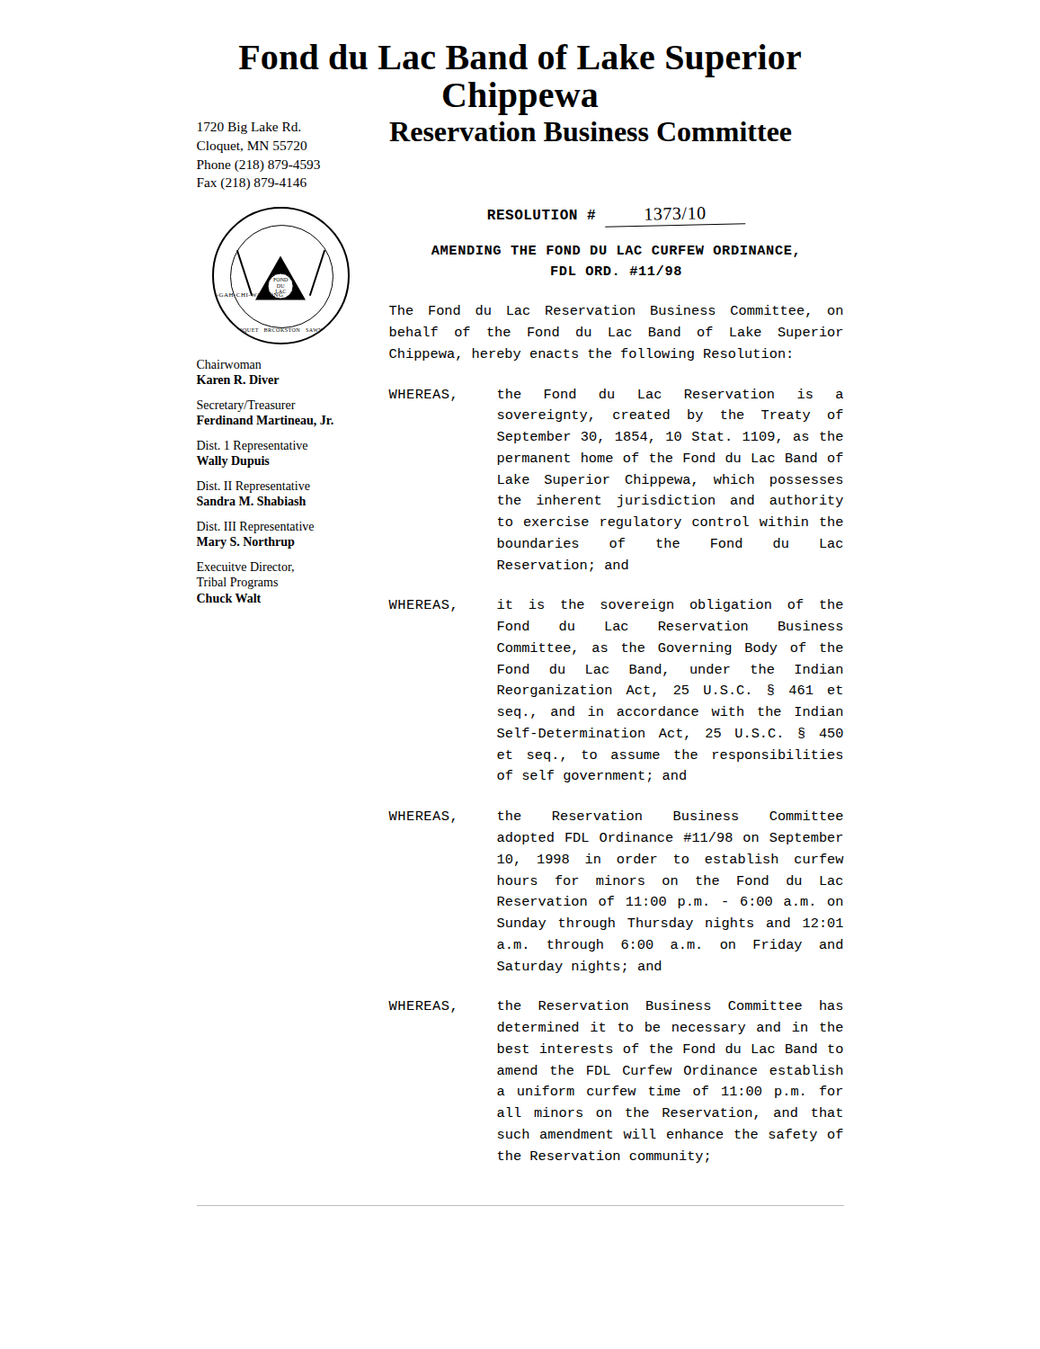Fond du Lac Band of Lake Superior Chippewa
1720 Big Lake Rd.
Cloquet, MN 55720
Phone (218) 879-4593
Fax (218) 879-4146
Reservation Business Committee
FOND
DU
LAC
NAH-GAH-CHI-WA-NONG
CLOQUET BRCOKSTON SAWYER
Chairwoman
Karen R. Diver
Secretary/Treasurer
Ferdinand Martineau, Jr.
Dist. 1 Representative
Wally Dupuis
Dist. II Representative
Sandra M. Shabiash
Dist. III Representative
Mary S. Northrup
Execuitve Director,
Tribal Programs
Chuck Walt
RESOLUTION # 1373/10
AMENDING THE FOND DU LAC CURFEW ORDINANCE,
FDL ORD. #11/98
The Fond du Lac Reservation Business Committee, on behalf of the Fond du Lac Band of Lake Superior Chippewa, hereby enacts the following Resolution:
WHEREAS,
the Fond du Lac Reservation is a sovereignty, created by the Treaty of September 30, 1854, 10 Stat. 1109, as the permanent home of the Fond du Lac Band of Lake Superior Chippewa, which possesses the inherent jurisdiction and authority to exercise regulatory control within the boundaries of the Fond du Lac Reservation; and
WHEREAS,
it is the sovereign obligation of the Fond du Lac Reservation Business Committee, as the Governing Body of the Fond du Lac Band, under the Indian Reorganization Act, 25 U.S.C. § 461 et seq., and in accordance with the Indian Self-Determination Act, 25 U.S.C. § 450 et seq., to assume the responsibilities of self government; and
WHEREAS,
the Reservation Business Committee adopted FDL Ordinance #11/98 on September 10, 1998 in order to establish curfew hours for minors on the Fond du Lac Reservation of 11:00 p.m. - 6:00 a.m. on Sunday through Thursday nights and 12:01 a.m. through 6:00 a.m. on Friday and Saturday nights; and
WHEREAS,
the Reservation Business Committee has determined it to be necessary and in the best interests of the Fond du Lac Band to amend the FDL Curfew Ordinance establish a uniform curfew time of 11:00 p.m. for all minors on the Reservation, and that such amendment will enhance the safety of the Reservation community;